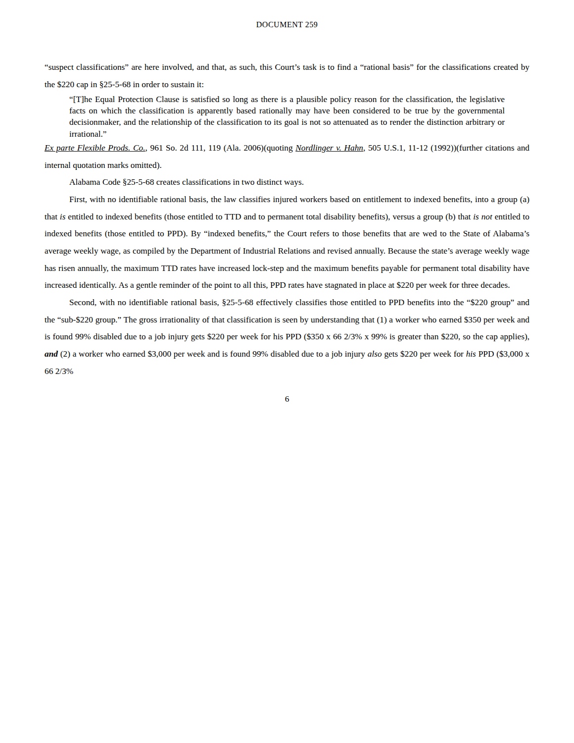DOCUMENT 259
“suspect classifications” are here involved, and that, as such, this Court’s task is to find a “rational basis” for the classifications created by the $220 cap in §25-5-68 in order to sustain it:
“[T]he Equal Protection Clause is satisfied so long as there is a plausible policy reason for the classification, the legislative facts on which the classification is apparently based rationally may have been considered to be true by the governmental decisionmaker, and the relationship of the classification to its goal is not so attenuated as to render the distinction arbitrary or irrational.”
Ex parte Flexible Prods. Co., 961 So. 2d 111, 119 (Ala. 2006)(quoting Nordlinger v. Hahn, 505 U.S.1, 11-12 (1992))(further citations and internal quotation marks omitted).
Alabama Code §25-5-68 creates classifications in two distinct ways.
First, with no identifiable rational basis, the law classifies injured workers based on entitlement to indexed benefits, into a group (a) that is entitled to indexed benefits (those entitled to TTD and to permanent total disability benefits), versus a group (b) that is not entitled to indexed benefits (those entitled to PPD). By “indexed benefits,” the Court refers to those benefits that are wed to the State of Alabama’s average weekly wage, as compiled by the Department of Industrial Relations and revised annually. Because the state’s average weekly wage has risen annually, the maximum TTD rates have increased lock-step and the maximum benefits payable for permanent total disability have increased identically. As a gentle reminder of the point to all this, PPD rates have stagnated in place at $220 per week for three decades.
Second, with no identifiable rational basis, §25-5-68 effectively classifies those entitled to PPD benefits into the “$220 group” and the “sub-$220 group.” The gross irrationality of that classification is seen by understanding that (1) a worker who earned $350 per week and is found 99% disabled due to a job injury gets $220 per week for his PPD ($350 x 66 2/3% x 99% is greater than $220, so the cap applies), and (2) a worker who earned $3,000 per week and is found 99% disabled due to a job injury also gets $220 per week for his PPD ($3,000 x 66 2/3%
6